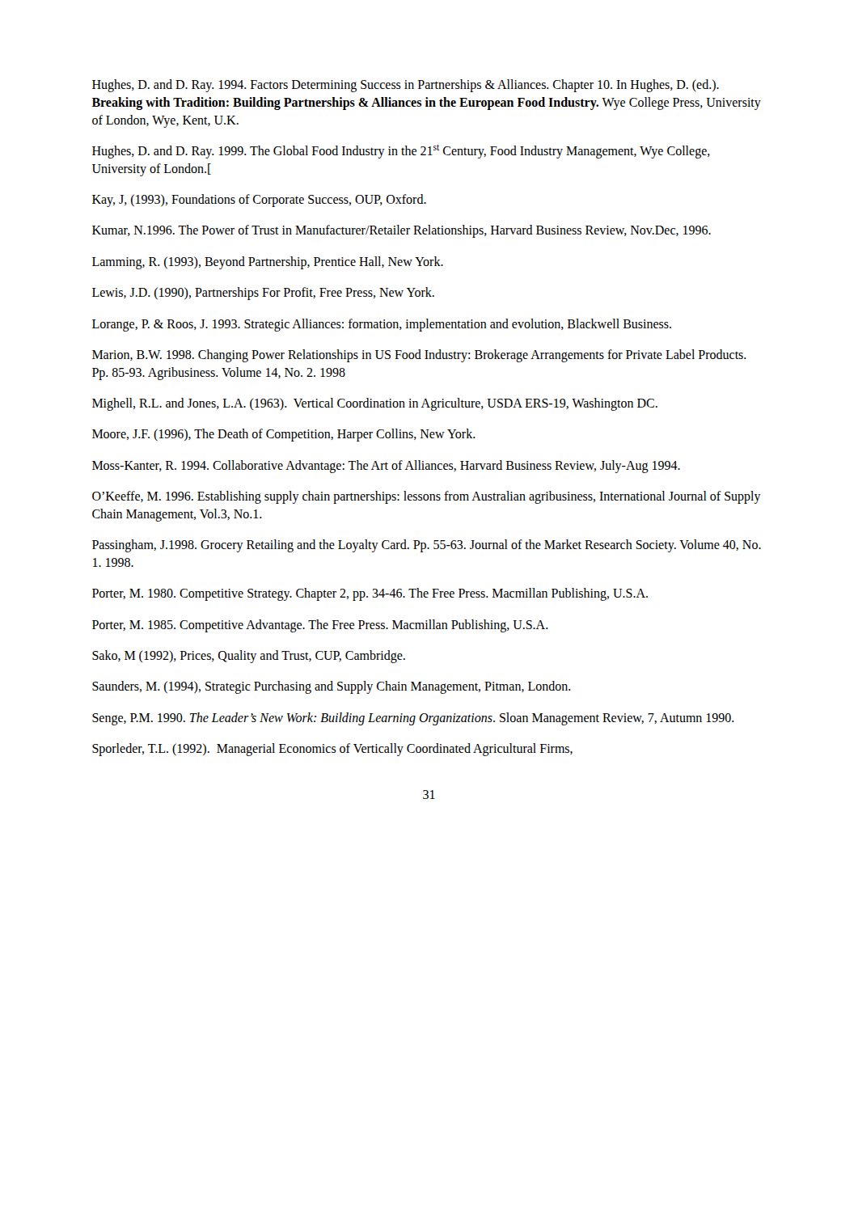Hughes, D. and D. Ray. 1994. Factors Determining Success in Partnerships & Alliances. Chapter 10. In Hughes, D. (ed.). Breaking with Tradition: Building Partnerships & Alliances in the European Food Industry. Wye College Press, University of London, Wye, Kent, U.K.
Hughes, D. and D. Ray. 1999. The Global Food Industry in the 21st Century, Food Industry Management, Wye College, University of London.[
Kay, J, (1993), Foundations of Corporate Success, OUP, Oxford.
Kumar, N.1996. The Power of Trust in Manufacturer/Retailer Relationships, Harvard Business Review, Nov.Dec, 1996.
Lamming, R. (1993), Beyond Partnership, Prentice Hall, New York.
Lewis, J.D. (1990), Partnerships For Profit, Free Press, New York.
Lorange, P. & Roos, J. 1993. Strategic Alliances: formation, implementation and evolution, Blackwell Business.
Marion, B.W. 1998. Changing Power Relationships in US Food Industry: Brokerage Arrangements for Private Label Products. Pp. 85-93. Agribusiness. Volume 14, No. 2. 1998
Mighell, R.L. and Jones, L.A. (1963). Vertical Coordination in Agriculture, USDA ERS-19, Washington DC.
Moore, J.F. (1996), The Death of Competition, Harper Collins, New York.
Moss-Kanter, R. 1994. Collaborative Advantage: The Art of Alliances, Harvard Business Review, July-Aug 1994.
O’Keeffe, M. 1996. Establishing supply chain partnerships: lessons from Australian agribusiness, International Journal of Supply Chain Management, Vol.3, No.1.
Passingham, J.1998. Grocery Retailing and the Loyalty Card. Pp. 55-63. Journal of the Market Research Society. Volume 40, No. 1. 1998.
Porter, M. 1980. Competitive Strategy. Chapter 2, pp. 34-46. The Free Press. Macmillan Publishing, U.S.A.
Porter, M. 1985. Competitive Advantage. The Free Press. Macmillan Publishing, U.S.A.
Sako, M (1992), Prices, Quality and Trust, CUP, Cambridge.
Saunders, M. (1994), Strategic Purchasing and Supply Chain Management, Pitman, London.
Senge, P.M. 1990. The Leader’s New Work: Building Learning Organizations. Sloan Management Review, 7, Autumn 1990.
Sporleder, T.L. (1992). Managerial Economics of Vertically Coordinated Agricultural Firms,
31